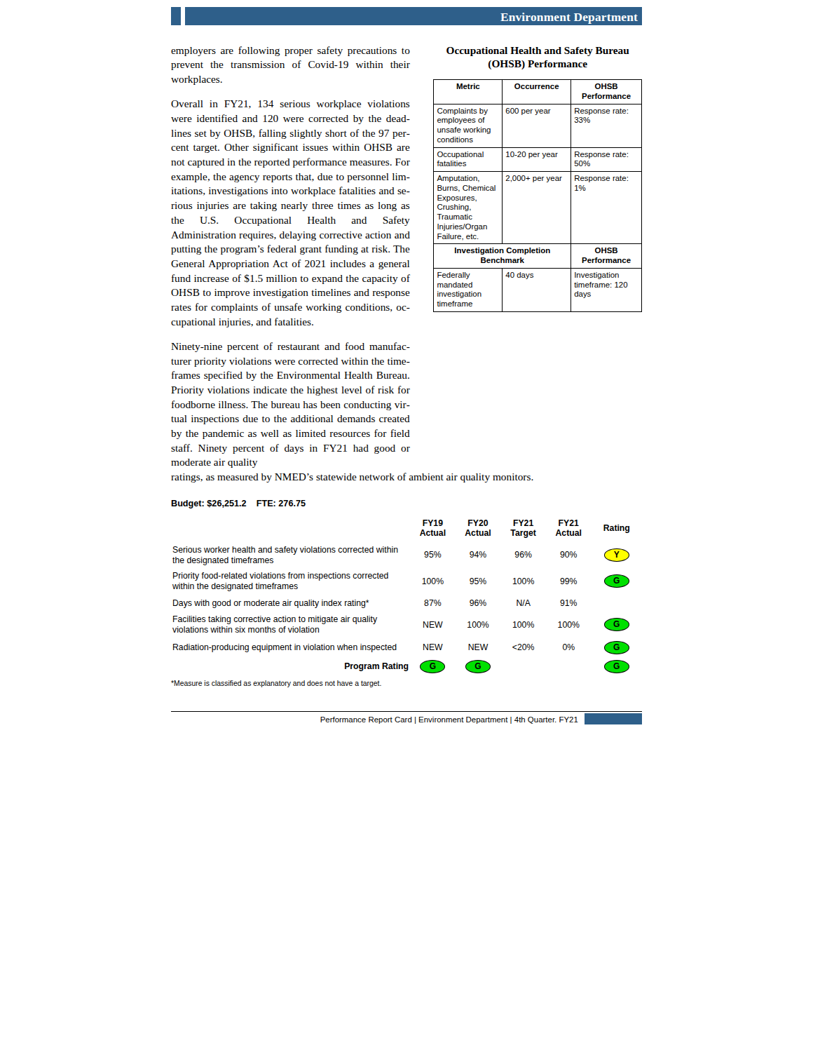Environment Department
employers are following proper safety precautions to prevent the transmission of Covid-19 within their workplaces.
Overall in FY21, 134 serious workplace violations were identified and 120 were corrected by the deadlines set by OHSB, falling slightly short of the 97 percent target. Other significant issues within OHSB are not captured in the reported performance measures. For example, the agency reports that, due to personnel limitations, investigations into workplace fatalities and serious injuries are taking nearly three times as long as the U.S. Occupational Health and Safety Administration requires, delaying corrective action and putting the program’s federal grant funding at risk. The General Appropriation Act of 2021 includes a general fund increase of $1.5 million to expand the capacity of OHSB to improve investigation timelines and response rates for complaints of unsafe working conditions, occupational injuries, and fatalities.
Ninety-nine percent of restaurant and food manufacturer priority violations were corrected within the timeframes specified by the Environmental Health Bureau. Priority violations indicate the highest level of risk for foodborne illness. The bureau has been conducting virtual inspections due to the additional demands created by the pandemic as well as limited resources for field staff. Ninety percent of days in FY21 had good or moderate air quality
Occupational Health and Safety Bureau (OHSB) Performance
| Metric | Occurrence | OHSB Performance |
| --- | --- | --- |
| Complaints by employees of unsafe working conditions | 600 per year | Response rate: 33% |
| Occupational fatalities | 10-20 per year | Response rate: 50% |
| Amputation, Burns, Chemical Exposures, Crushing, Traumatic Injuries/Organ Failure, etc. | 2,000+ per year | Response rate: 1% |
| Investigation Completion Benchmark | OHSB Performance |
| Federally mandated investigation timeframe | 40 days | Investigation timeframe: 120 days |
ratings, as measured by NMED’s statewide network of ambient air quality monitors.
Budget: $26,251.2 FTE: 276.75
| | FY19 Actual | FY20 Actual | FY21 Target | FY21 Actual | Rating |
| --- | --- | --- | --- | --- | --- |
| Serious worker health and safety violations corrected within the designated timeframes | 95% | 94% | 96% | 90% | Y |
| Priority food-related violations from inspections corrected within the designated timeframes | 100% | 95% | 100% | 99% | G |
| Days with good or moderate air quality index rating* | 87% | 96% | N/A | 91% | |
| Facilities taking corrective action to mitigate air quality violations within six months of violation | NEW | 100% | 100% | 100% | G |
| Radiation-producing equipment in violation when inspected | NEW | NEW | <20% | 0% | G |
| Program Rating | G | G | | | G |
*Measure is classified as explanatory and does not have a target.
Performance Report Card | Environment Department | 4th Quarter. FY21